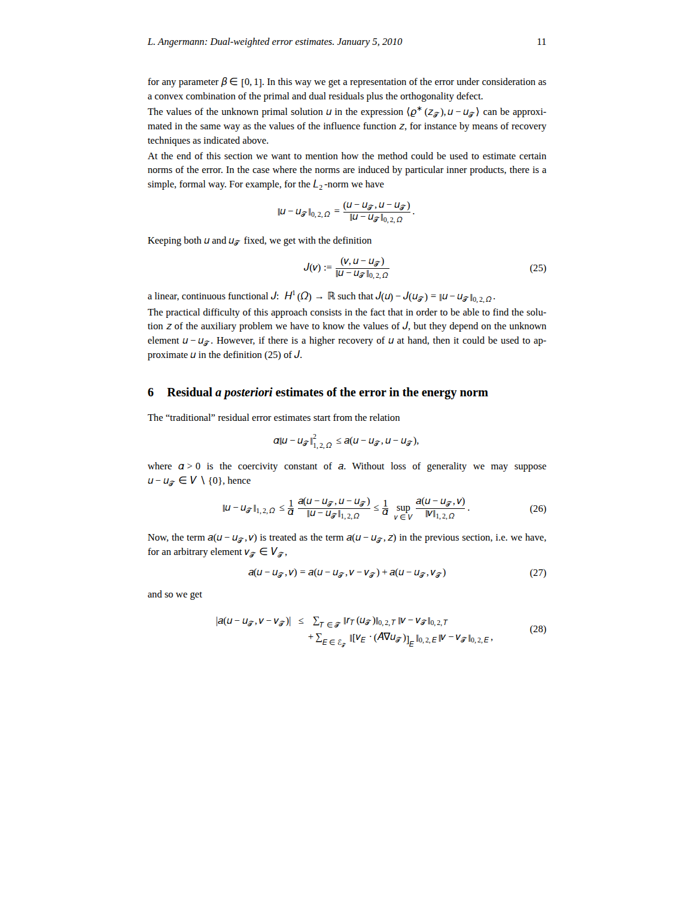L. Angermann: Dual-weighted error estimates. January 5, 2010 11
for any parameter β∈[0,1]. In this way we get a representation of the error under consideration as a convex combination of the primal and dual residuals plus the orthogonality defect.
The values of the unknown primal solution u in the expression ⟨ϱ∗(z𝒯),u−u𝒯⟩ can be approximated in the same way as the values of the influence function z, for instance by means of recovery techniques as indicated above.
At the end of this section we want to mention how the method could be used to estimate certain norms of the error. In the case where the norms are induced by particular inner products, there is a simple, formal way. For example, for the L2-norm we have
‖u−u𝒯‖ 0,2,Ω = (u−u𝒯,u−u𝒯) ‖u−u𝒯‖0,2,Ω .
Keeping both u and u𝒯 fixed, we get with the definition
J(v) := (v,u−u𝒯) ‖u−u𝒯‖0,2,Ω (25)
a linear, continuous functional J:H1(Ω)→ℝ such that J(u)−J(u𝒯)=‖u−u𝒯‖0,2,Ω.
The practical difficulty of this approach consists in the fact that in order to be able to find the solution z of the auxiliary problem we have to know the values of J, but they depend on the unknown element u−u𝒯. However, if there is a higher recovery of u at hand, then it could be used to approximate u in the definition (25) of J.
6 Residual a posteriori estimates of the error in the energy norm
The “traditional” residual error estimates start from the relation
α‖u−u𝒯‖1,2,Ω2 ≤ a(u−u𝒯,u−u𝒯) ,
where α>0 is the coercivity constant of a. Without loss of generality we may suppose u−u𝒯∈V∖{0}, hence
‖u−u𝒯‖1,2,Ω ≤ 1α a(u−u𝒯,u−u𝒯) ‖u−u𝒯‖1,2,Ω ≤ 1α supv∈V a(u−u𝒯,v) ‖v‖1,2,Ω . (26)
Now, the term a(u−u𝒯,v) is treated as the term a(u−u𝒯,z) in the previous section, i.e. we have, for an arbitrary element v𝒯∈V𝒯,
a(u−u𝒯,v) = a(u−u𝒯,v−v𝒯) + a(u−u𝒯,v𝒯) (27)
and so we get
|a(u−u𝒯,v−v𝒯)| ≤ ∑T∈𝒯 ‖rT(u𝒯)‖0,2,T ‖v−v𝒯‖0,2,T + ∑E∈ℰ𝒯 ‖[νE·(A∇u𝒯)]E‖ 0,2,E ‖v−v𝒯‖0,2,E , (28)